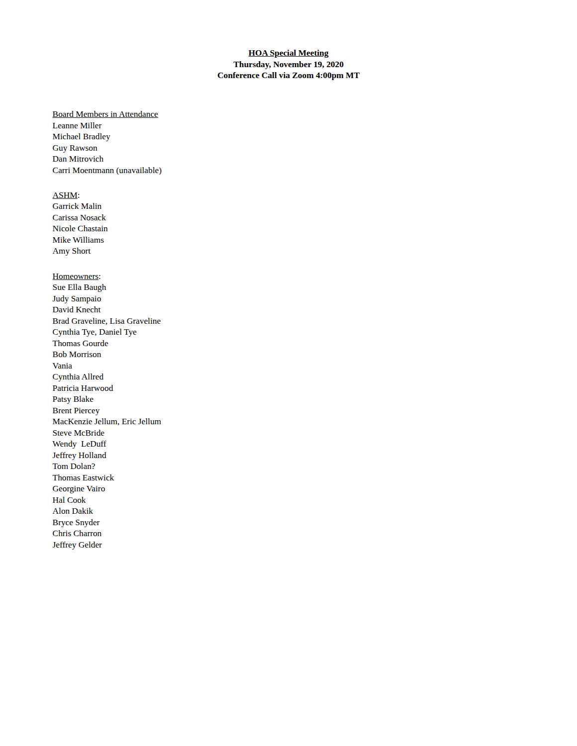HOA Special Meeting
Thursday, November 19, 2020
Conference Call via Zoom 4:00pm MT
Board Members in Attendance
Leanne Miller
Michael Bradley
Guy Rawson
Dan Mitrovich
Carri Moentmann (unavailable)
ASHM:
Garrick Malin
Carissa Nosack
Nicole Chastain
Mike Williams
Amy Short
Homeowners:
Sue Ella Baugh
Judy Sampaio
David Knecht
Brad Graveline, Lisa Graveline
Cynthia Tye, Daniel Tye
Thomas Gourde
Bob Morrison
Vania
Cynthia Allred
Patricia Harwood
Patsy Blake
Brent Piercey
MacKenzie Jellum, Eric Jellum
Steve McBride
Wendy LeDuff
Jeffrey Holland
Tom Dolan?
Thomas Eastwick
Georgine Vairo
Hal Cook
Alon Dakik
Bryce Snyder
Chris Charron
Jeffrey Gelder